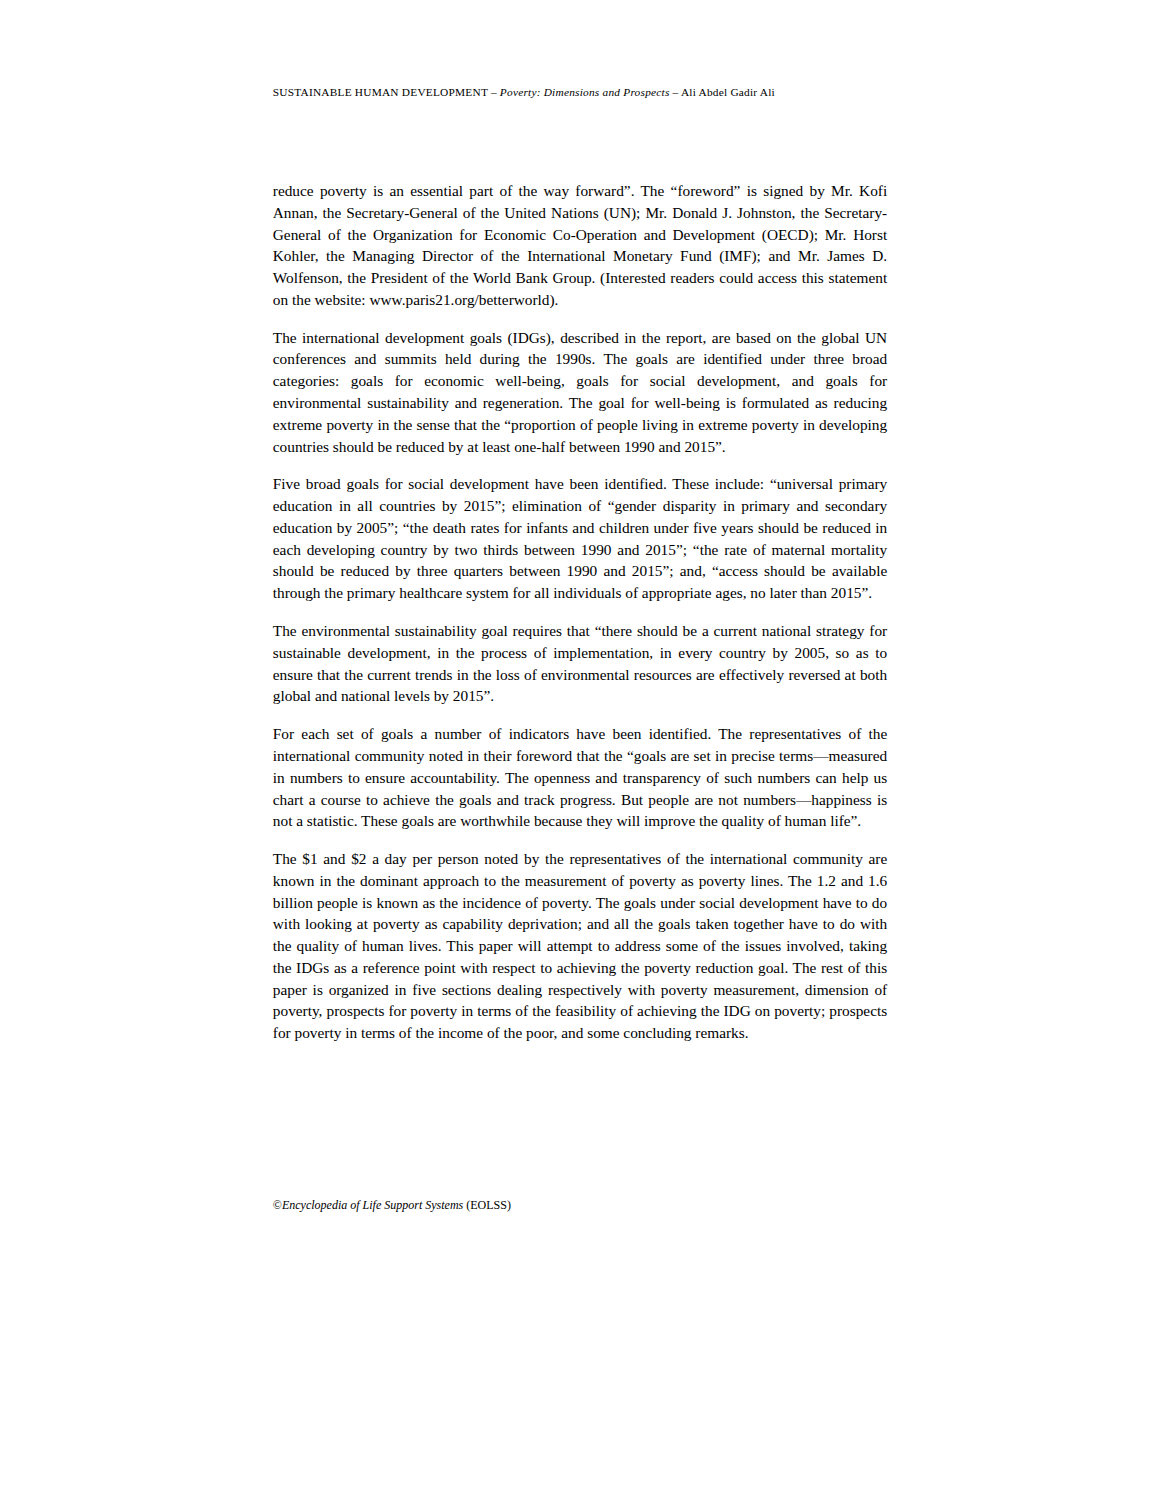SUSTAINABLE HUMAN DEVELOPMENT – Poverty: Dimensions and Prospects – Ali Abdel Gadir Ali
reduce poverty is an essential part of the way forward”. The “foreword” is signed by Mr. Kofi Annan, the Secretary-General of the United Nations (UN); Mr. Donald J. Johnston, the Secretary-General of the Organization for Economic Co-Operation and Development (OECD); Mr. Horst Kohler, the Managing Director of the International Monetary Fund (IMF); and Mr. James D. Wolfenson, the President of the World Bank Group. (Interested readers could access this statement on the website: www.paris21.org/betterworld).
The international development goals (IDGs), described in the report, are based on the global UN conferences and summits held during the 1990s. The goals are identified under three broad categories: goals for economic well-being, goals for social development, and goals for environmental sustainability and regeneration. The goal for well-being is formulated as reducing extreme poverty in the sense that the “proportion of people living in extreme poverty in developing countries should be reduced by at least one-half between 1990 and 2015”.
Five broad goals for social development have been identified. These include: “universal primary education in all countries by 2015”; elimination of “gender disparity in primary and secondary education by 2005”; “the death rates for infants and children under five years should be reduced in each developing country by two thirds between 1990 and 2015”; “the rate of maternal mortality should be reduced by three quarters between 1990 and 2015”; and, “access should be available through the primary healthcare system for all individuals of appropriate ages, no later than 2015”.
The environmental sustainability goal requires that “there should be a current national strategy for sustainable development, in the process of implementation, in every country by 2005, so as to ensure that the current trends in the loss of environmental resources are effectively reversed at both global and national levels by 2015”.
For each set of goals a number of indicators have been identified. The representatives of the international community noted in their foreword that the “goals are set in precise terms—measured in numbers to ensure accountability. The openness and transparency of such numbers can help us chart a course to achieve the goals and track progress. But people are not numbers—happiness is not a statistic. These goals are worthwhile because they will improve the quality of human life”.
The $1 and $2 a day per person noted by the representatives of the international community are known in the dominant approach to the measurement of poverty as poverty lines. The 1.2 and 1.6 billion people is known as the incidence of poverty. The goals under social development have to do with looking at poverty as capability deprivation; and all the goals taken together have to do with the quality of human lives. This paper will attempt to address some of the issues involved, taking the IDGs as a reference point with respect to achieving the poverty reduction goal. The rest of this paper is organized in five sections dealing respectively with poverty measurement, dimension of poverty, prospects for poverty in terms of the feasibility of achieving the IDG on poverty; prospects for poverty in terms of the income of the poor, and some concluding remarks.
©Encyclopedia of Life Support Systems (EOLSS)